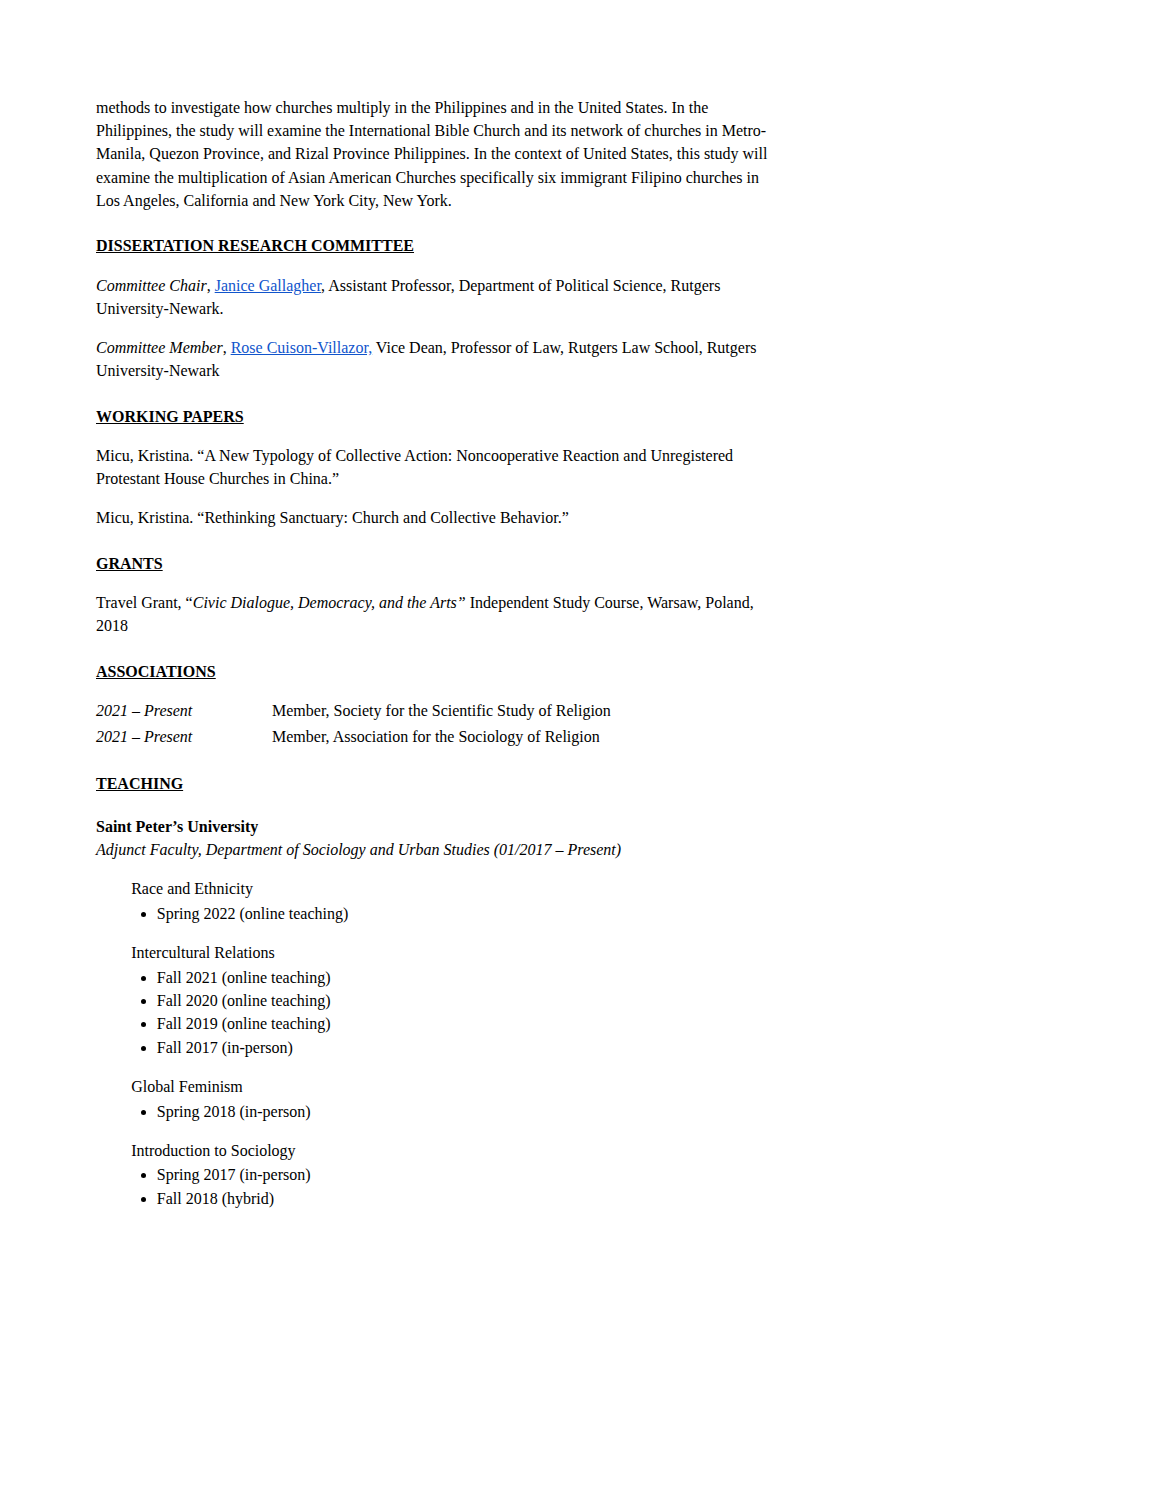methods to investigate how churches multiply in the Philippines and in the United States. In the Philippines, the study will examine the International Bible Church and its network of churches in Metro-Manila, Quezon Province, and Rizal Province Philippines. In the context of United States, this study will examine the multiplication of Asian American Churches specifically six immigrant Filipino churches in Los Angeles, California and New York City, New York.
Dissertation Research Committee
Committee Chair, Janice Gallagher, Assistant Professor, Department of Political Science, Rutgers University-Newark.
Committee Member, Rose Cuison-Villazor, Vice Dean, Professor of Law, Rutgers Law School, Rutgers University-Newark
Working Papers
Micu, Kristina. “A New Typology of Collective Action: Noncooperative Reaction and Unregistered Protestant House Churches in China.”
Micu, Kristina. “Rethinking Sanctuary: Church and Collective Behavior.”
Grants
Travel Grant, “Civic Dialogue, Democracy, and the Arts” Independent Study Course, Warsaw, Poland, 2018
Associations
| 2021 – Present | Member, Society for the Scientific Study of Religion |
| 2021 – Present | Member, Association for the Sociology of Religion |
Teaching
Saint Peter’s University
Adjunct Faculty, Department of Sociology and Urban Studies (01/2017 – Present)
Race and Ethnicity
Spring 2022 (online teaching)
Intercultural Relations
Fall 2021 (online teaching)
Fall 2020 (online teaching)
Fall 2019 (online teaching)
Fall 2017 (in-person)
Global Feminism
Spring 2018 (in-person)
Introduction to Sociology
Spring 2017 (in-person)
Fall 2018 (hybrid)